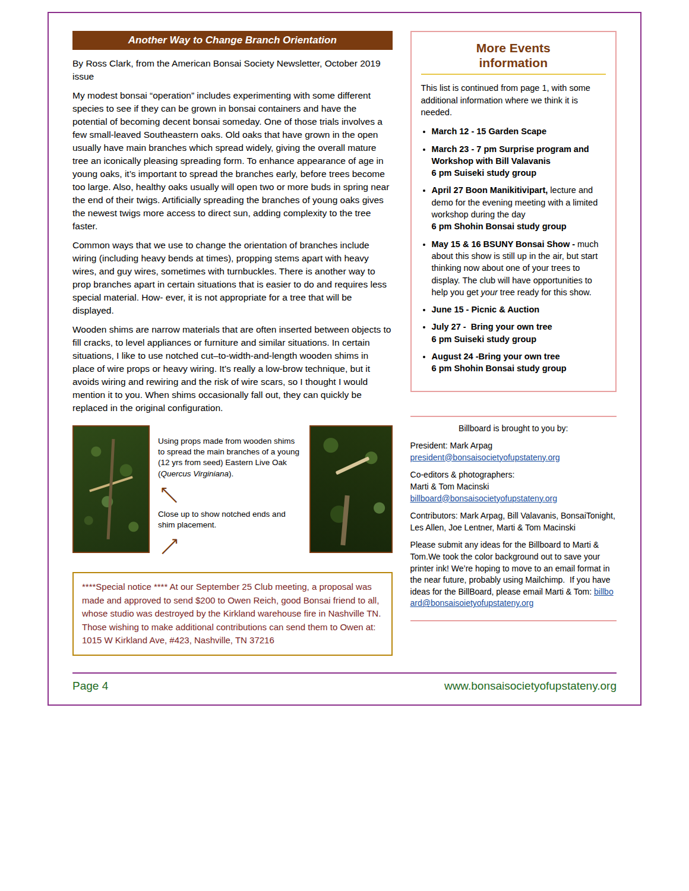Another Way to Change Branch Orientation
By Ross Clark, from the American Bonsai Society Newsletter, October 2019 issue
My modest bonsai “operation” includes experimenting with some different species to see if they can be grown in bonsai containers and have the potential of becoming decent bonsai someday. One of those trials involves a few small-leaved Southeastern oaks. Old oaks that have grown in the open usually have main branches which spread widely, giving the overall mature tree an iconically pleasing spreading form. To enhance appearance of age in young oaks, it’s important to spread the branches early, before trees become too large. Also, healthy oaks usually will open two or more buds in spring near the end of their twigs. Artificially spreading the branches of young oaks gives the newest twigs more access to direct sun, adding complexity to the tree faster.
Common ways that we use to change the orientation of branches include wiring (including heavy bends at times), propping stems apart with heavy wires, and guy wires, sometimes with turnbuckles. There is another way to prop branches apart in certain situations that is easier to do and requires less special material. How- ever, it is not appropriate for a tree that will be displayed.
Wooden shims are narrow materials that are often inserted between objects to fill cracks, to level appliances or furniture and similar situations. In certain situations, I like to use notched cut–to-width-and-length wooden shims in place of wire props or heavy wiring. It’s really a low-brow technique, but it avoids wiring and rewiring and the risk of wire scars, so I thought I would mention it to you. When shims occasionally fall out, they can quickly be replaced in the original configuration.
Using props made from wooden shims to spread the main branches of a young (12 yrs from seed) Eastern Live Oak (Quercus Virginiana).
⟶
Close up to show notched ends and shim placement.
⟶
****Special notice **** At our September 25 Club meeting, a proposal was made and approved to send $200 to Owen Reich, good Bonsai friend to all, whose studio was destroyed by the Kirkland warehouse fire in Nashville TN. Those wishing to make additional contributions can send them to Owen at:
1015 W Kirkland Ave, #423, Nashville, TN 37216
More Events
information
This list is continued from page 1, with some additional information where we think it is needed.
March 12 - 15 Garden Scape
March 23 - 7 pm Surprise program and Workshop with Bill Valavanis
6 pm Suiseki study group
April 27 Boon Manikitivipart, lecture and demo for the evening meeting with a limited workshop during the day
6 pm Shohin Bonsai study group
May 15 & 16 BSUNY Bonsai Show - much about this show is still up in the air, but start thinking now about one of your trees to display. The club will have opportunities to help you get your tree ready for this show.
June 15 - Picnic & Auction
July 27 - Bring your own tree
6 pm Suiseki study group
August 24 -Bring your own tree
6 pm Shohin Bonsai study group
Billboard is brought to you by:
President: Mark Arpag
president@bonsaisocietyofupstateny.org
Co-editors & photographers:
Marti & Tom Macinski
billboard@bonsaisocietyofupstateny.org
Contributors: Mark Arpag, Bill Valavanis, BonsaiTonight, Les Allen, Joe Lentner, Marti & Tom Macinski
Please submit any ideas for the Billboard to Marti & Tom.We took the color background out to save your printer ink! We’re hoping to move to an email format in the near future, probably using Mailchimp. If you have ideas for the BillBoard, please email Marti & Tom: billboard@bonsaisoietyofupstateny.org
Page 4
www.bonsaisocietyofupstateny.org